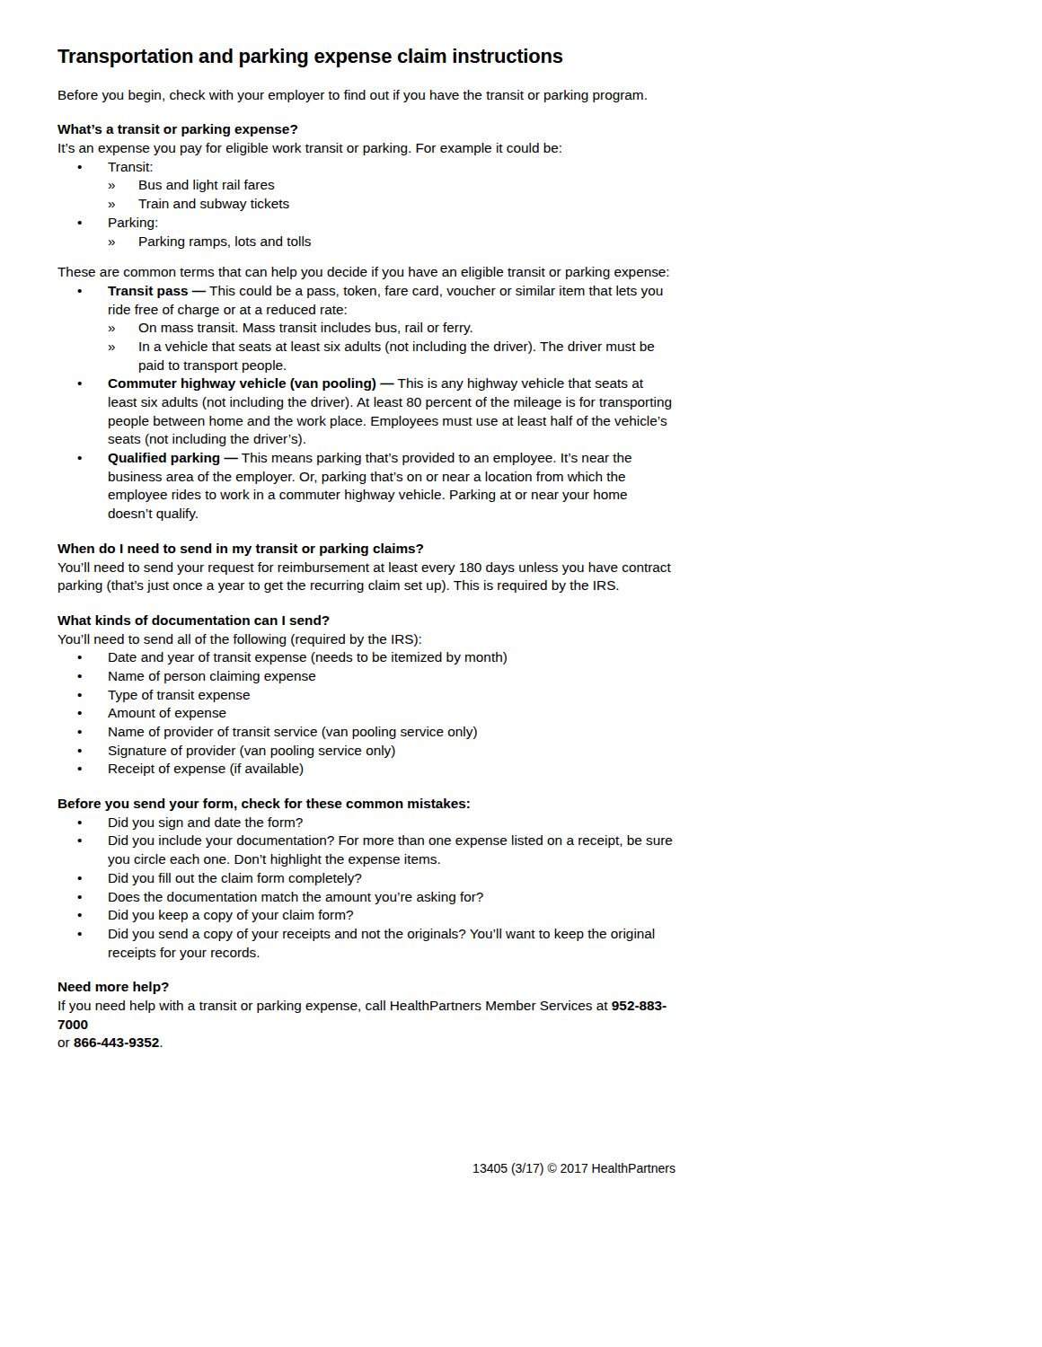Transportation and parking expense claim instructions
Before you begin, check with your employer to find out if you have the transit or parking program.
What’s a transit or parking expense?
It’s an expense you pay for eligible work transit or parking. For example it could be:
Transit:
Bus and light rail fares
Train and subway tickets
Parking:
Parking ramps, lots and tolls
These are common terms that can help you decide if you have an eligible transit or parking expense:
Transit pass — This could be a pass, token, fare card, voucher or similar item that lets you ride free of charge or at a reduced rate:
On mass transit. Mass transit includes bus, rail or ferry.
In a vehicle that seats at least six adults (not including the driver). The driver must be paid to transport people.
Commuter highway vehicle (van pooling) — This is any highway vehicle that seats at least six adults (not including the driver). At least 80 percent of the mileage is for transporting people between home and the work place. Employees must use at least half of the vehicle’s seats (not including the driver’s).
Qualified parking — This means parking that’s provided to an employee. It’s near the business area of the employer. Or, parking that’s on or near a location from which the employee rides to work in a commuter highway vehicle. Parking at or near your home doesn’t qualify.
When do I need to send in my transit or parking claims?
You’ll need to send your request for reimbursement at least every 180 days unless you have contract parking (that’s just once a year to get the recurring claim set up). This is required by the IRS.
What kinds of documentation can I send?
You’ll need to send all of the following (required by the IRS):
Date and year of transit expense (needs to be itemized by month)
Name of person claiming expense
Type of transit expense
Amount of expense
Name of provider of transit service (van pooling service only)
Signature of provider (van pooling service only)
Receipt of expense (if available)
Before you send your form, check for these common mistakes:
Did you sign and date the form?
Did you include your documentation? For more than one expense listed on a receipt, be sure you circle each one. Don’t highlight the expense items.
Did you fill out the claim form completely?
Does the documentation match the amount you’re asking for?
Did you keep a copy of your claim form?
Did you send a copy of your receipts and not the originals? You’ll want to keep the original receipts for your records.
Need more help?
If you need help with a transit or parking expense, call HealthPartners Member Services at 952-883-7000
or 866-443-9352.
13405 (3/17) © 2017 HealthPartners